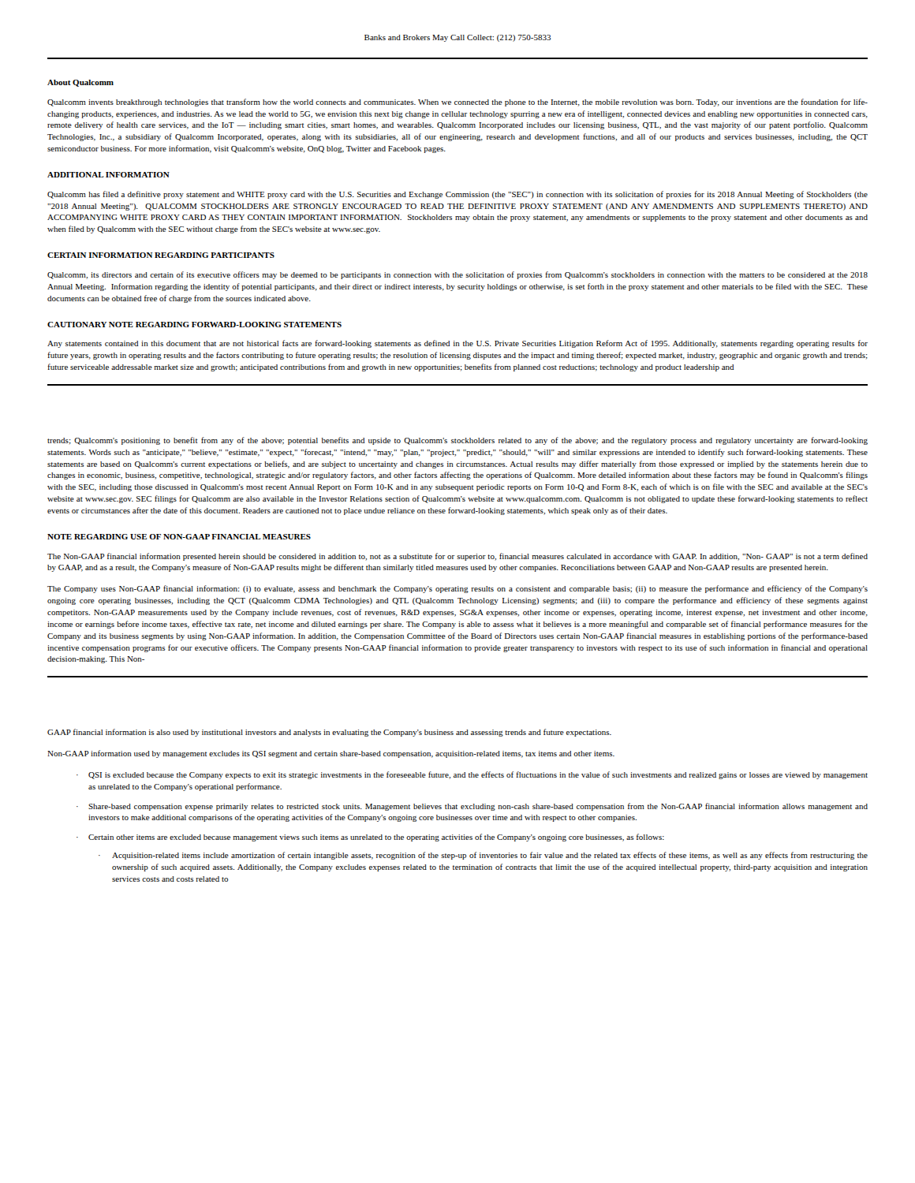Banks and Brokers May Call Collect: (212) 750-5833
About Qualcomm
Qualcomm invents breakthrough technologies that transform how the world connects and communicates. When we connected the phone to the Internet, the mobile revolution was born. Today, our inventions are the foundation for life-changing products, experiences, and industries. As we lead the world to 5G, we envision this next big change in cellular technology spurring a new era of intelligent, connected devices and enabling new opportunities in connected cars, remote delivery of health care services, and the IoT — including smart cities, smart homes, and wearables. Qualcomm Incorporated includes our licensing business, QTL, and the vast majority of our patent portfolio. Qualcomm Technologies, Inc., a subsidiary of Qualcomm Incorporated, operates, along with its subsidiaries, all of our engineering, research and development functions, and all of our products and services businesses, including, the QCT semiconductor business. For more information, visit Qualcomm's website, OnQ blog, Twitter and Facebook pages.
ADDITIONAL INFORMATION
Qualcomm has filed a definitive proxy statement and WHITE proxy card with the U.S. Securities and Exchange Commission (the "SEC") in connection with its solicitation of proxies for its 2018 Annual Meeting of Stockholders (the "2018 Annual Meeting"). QUALCOMM STOCKHOLDERS ARE STRONGLY ENCOURAGED TO READ THE DEFINITIVE PROXY STATEMENT (AND ANY AMENDMENTS AND SUPPLEMENTS THERETO) AND ACCOMPANYING WHITE PROXY CARD AS THEY CONTAIN IMPORTANT INFORMATION. Stockholders may obtain the proxy statement, any amendments or supplements to the proxy statement and other documents as and when filed by Qualcomm with the SEC without charge from the SEC's website at www.sec.gov.
CERTAIN INFORMATION REGARDING PARTICIPANTS
Qualcomm, its directors and certain of its executive officers may be deemed to be participants in connection with the solicitation of proxies from Qualcomm's stockholders in connection with the matters to be considered at the 2018 Annual Meeting. Information regarding the identity of potential participants, and their direct or indirect interests, by security holdings or otherwise, is set forth in the proxy statement and other materials to be filed with the SEC. These documents can be obtained free of charge from the sources indicated above.
CAUTIONARY NOTE REGARDING FORWARD-LOOKING STATEMENTS
Any statements contained in this document that are not historical facts are forward-looking statements as defined in the U.S. Private Securities Litigation Reform Act of 1995. Additionally, statements regarding operating results for future years, growth in operating results and the factors contributing to future operating results; the resolution of licensing disputes and the impact and timing thereof; expected market, industry, geographic and organic growth and trends; future serviceable addressable market size and growth; anticipated contributions from and growth in new opportunities; benefits from planned cost reductions; technology and product leadership and
trends; Qualcomm's positioning to benefit from any of the above; potential benefits and upside to Qualcomm's stockholders related to any of the above; and the regulatory process and regulatory uncertainty are forward-looking statements. Words such as "anticipate," "believe," "estimate," "expect," "forecast," "intend," "may," "plan," "project," "predict," "should," "will" and similar expressions are intended to identify such forward-looking statements. These statements are based on Qualcomm's current expectations or beliefs, and are subject to uncertainty and changes in circumstances. Actual results may differ materially from those expressed or implied by the statements herein due to changes in economic, business, competitive, technological, strategic and/or regulatory factors, and other factors affecting the operations of Qualcomm. More detailed information about these factors may be found in Qualcomm's filings with the SEC, including those discussed in Qualcomm's most recent Annual Report on Form 10-K and in any subsequent periodic reports on Form 10-Q and Form 8-K, each of which is on file with the SEC and available at the SEC's website at www.sec.gov. SEC filings for Qualcomm are also available in the Investor Relations section of Qualcomm's website at www.qualcomm.com. Qualcomm is not obligated to update these forward-looking statements to reflect events or circumstances after the date of this document. Readers are cautioned not to place undue reliance on these forward-looking statements, which speak only as of their dates.
NOTE REGARDING USE OF NON-GAAP FINANCIAL MEASURES
The Non-GAAP financial information presented herein should be considered in addition to, not as a substitute for or superior to, financial measures calculated in accordance with GAAP. In addition, "Non- GAAP" is not a term defined by GAAP, and as a result, the Company's measure of Non-GAAP results might be different than similarly titled measures used by other companies. Reconciliations between GAAP and Non-GAAP results are presented herein.
The Company uses Non-GAAP financial information: (i) to evaluate, assess and benchmark the Company's operating results on a consistent and comparable basis; (ii) to measure the performance and efficiency of the Company's ongoing core operating businesses, including the QCT (Qualcomm CDMA Technologies) and QTL (Qualcomm Technology Licensing) segments; and (iii) to compare the performance and efficiency of these segments against competitors. Non-GAAP measurements used by the Company include revenues, cost of revenues, R&D expenses, SG&A expenses, other income or expenses, operating income, interest expense, net investment and other income, income or earnings before income taxes, effective tax rate, net income and diluted earnings per share. The Company is able to assess what it believes is a more meaningful and comparable set of financial performance measures for the Company and its business segments by using Non-GAAP information. In addition, the Compensation Committee of the Board of Directors uses certain Non-GAAP financial measures in establishing portions of the performance-based incentive compensation programs for our executive officers. The Company presents Non-GAAP financial information to provide greater transparency to investors with respect to its use of such information in financial and operational decision-making. This Non-
GAAP financial information is also used by institutional investors and analysts in evaluating the Company's business and assessing trends and future expectations.
Non-GAAP information used by management excludes its QSI segment and certain share-based compensation, acquisition-related items, tax items and other items.
QSI is excluded because the Company expects to exit its strategic investments in the foreseeable future, and the effects of fluctuations in the value of such investments and realized gains or losses are viewed by management as unrelated to the Company's operational performance.
Share-based compensation expense primarily relates to restricted stock units. Management believes that excluding non-cash share-based compensation from the Non-GAAP financial information allows management and investors to make additional comparisons of the operating activities of the Company's ongoing core businesses over time and with respect to other companies.
Certain other items are excluded because management views such items as unrelated to the operating activities of the Company's ongoing core businesses, as follows:
Acquisition-related items include amortization of certain intangible assets, recognition of the step-up of inventories to fair value and the related tax effects of these items, as well as any effects from restructuring the ownership of such acquired assets. Additionally, the Company excludes expenses related to the termination of contracts that limit the use of the acquired intellectual property, third-party acquisition and integration services costs and costs related to